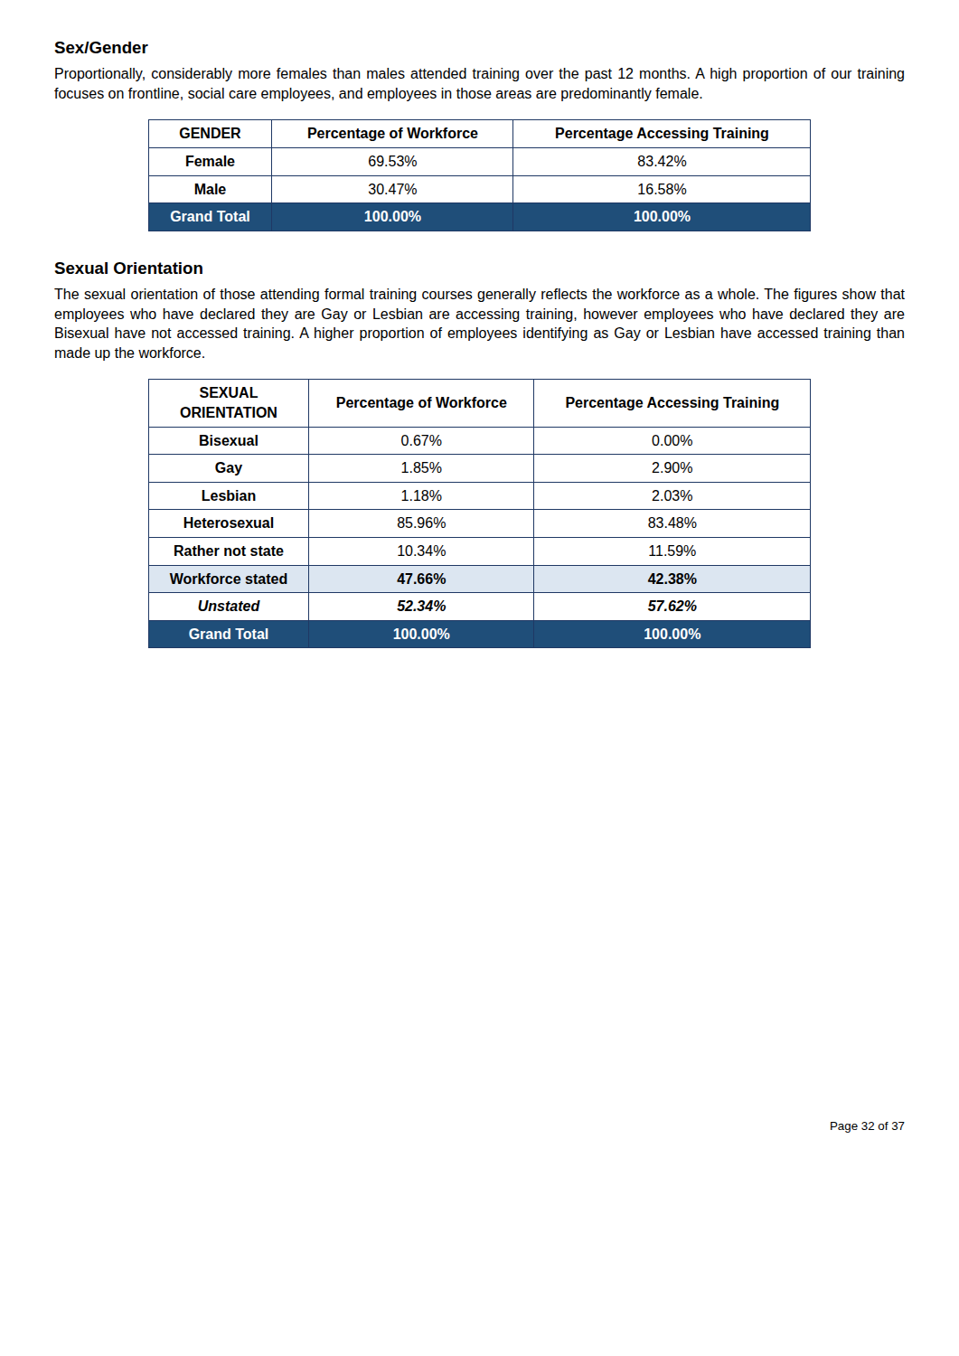Sex/Gender
Proportionally, considerably more females than males attended training over the past 12 months. A high proportion of our training focuses on frontline, social care employees, and employees in those areas are predominantly female.
| GENDER | Percentage of Workforce | Percentage Accessing Training |
| --- | --- | --- |
| Female | 69.53% | 83.42% |
| Male | 30.47% | 16.58% |
| Grand Total | 100.00% | 100.00% |
Sexual Orientation
The sexual orientation of those attending formal training courses generally reflects the workforce as a whole. The figures show that employees who have declared they are Gay or Lesbian are accessing training, however employees who have declared they are Bisexual have not accessed training. A higher proportion of employees identifying as Gay or Lesbian have accessed training than made up the workforce.
| SEXUAL ORIENTATION | Percentage of Workforce | Percentage Accessing Training |
| --- | --- | --- |
| Bisexual | 0.67% | 0.00% |
| Gay | 1.85% | 2.90% |
| Lesbian | 1.18% | 2.03% |
| Heterosexual | 85.96% | 83.48% |
| Rather not state | 10.34% | 11.59% |
| Workforce stated | 47.66% | 42.38% |
| Unstated | 52.34% | 57.62% |
| Grand Total | 100.00% | 100.00% |
Page 32 of 37